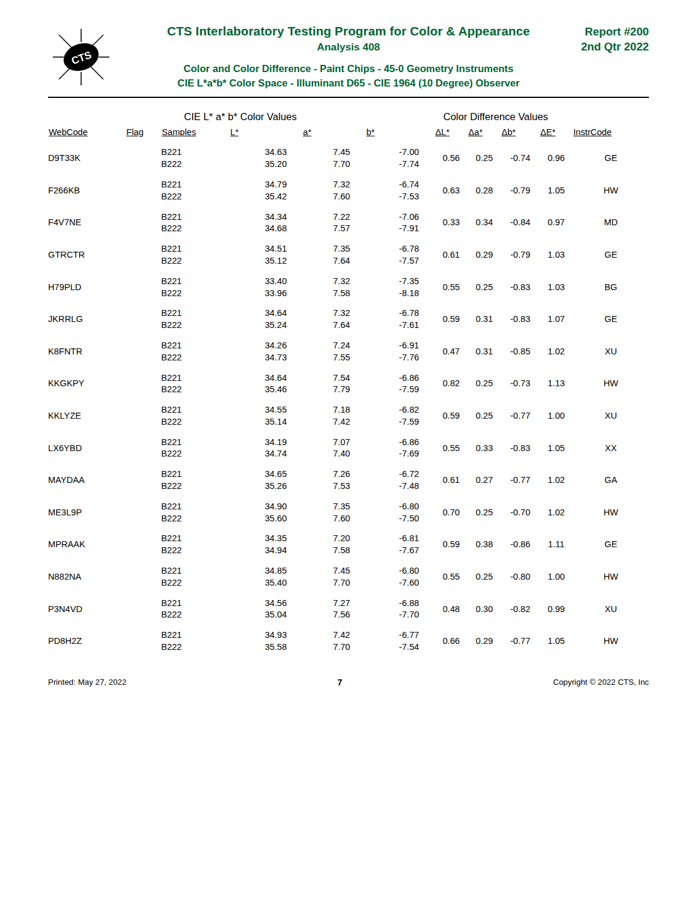CTS
Report #200
2nd Qtr 2022
CTS Interlaboratory Testing Program for Color & Appearance
Analysis 408
Color and Color Difference - Paint Chips - 45-0 Geometry Instruments
CIE L*a*b* Color Space - Illuminant D65 - CIE 1964 (10 Degree) Observer
CIE L* a* b* Color Values
Color Difference Values
| WebCode | Flag | Samples | L* | a* | b* | ΔL* | Δa* | Δb* | ΔE* | InstrCode |
| --- | --- | --- | --- | --- | --- | --- | --- | --- | --- | --- |
| D9T33K | | B221 | 34.63 | 7.45 | -7.00 | 0.56 | 0.25 | -0.74 | 0.96 | GE |
| | B222 | 35.20 | 7.70 | -7.74 |
| F266KB | | B221 | 34.79 | 7.32 | -6.74 | 0.63 | 0.28 | -0.79 | 1.05 | HW |
| | B222 | 35.42 | 7.60 | -7.53 |
| F4V7NE | | B221 | 34.34 | 7.22 | -7.06 | 0.33 | 0.34 | -0.84 | 0.97 | MD |
| | B222 | 34.68 | 7.57 | -7.91 |
| GTRCTR | | B221 | 34.51 | 7.35 | -6.78 | 0.61 | 0.29 | -0.79 | 1.03 | GE |
| | B222 | 35.12 | 7.64 | -7.57 |
| H79PLD | | B221 | 33.40 | 7.32 | -7.35 | 0.55 | 0.25 | -0.83 | 1.03 | BG |
| | B222 | 33.96 | 7.58 | -8.18 |
| JKRRLG | | B221 | 34.64 | 7.32 | -6.78 | 0.59 | 0.31 | -0.83 | 1.07 | GE |
| | B222 | 35.24 | 7.64 | -7.61 |
| K8FNTR | | B221 | 34.26 | 7.24 | -6.91 | 0.47 | 0.31 | -0.85 | 1.02 | XU |
| | B222 | 34.73 | 7.55 | -7.76 |
| KKGKPY | | B221 | 34.64 | 7.54 | -6.86 | 0.82 | 0.25 | -0.73 | 1.13 | HW |
| | B222 | 35.46 | 7.79 | -7.59 |
| KKLYZE | | B221 | 34.55 | 7.18 | -6.82 | 0.59 | 0.25 | -0.77 | 1.00 | XU |
| | B222 | 35.14 | 7.42 | -7.59 |
| LX6YBD | | B221 | 34.19 | 7.07 | -6.86 | 0.55 | 0.33 | -0.83 | 1.05 | XX |
| | B222 | 34.74 | 7.40 | -7.69 |
| MAYDAA | | B221 | 34.65 | 7.26 | -6.72 | 0.61 | 0.27 | -0.77 | 1.02 | GA |
| | B222 | 35.26 | 7.53 | -7.48 |
| ME3L9P | | B221 | 34.90 | 7.35 | -6.80 | 0.70 | 0.25 | -0.70 | 1.02 | HW |
| | B222 | 35.60 | 7.60 | -7.50 |
| MPRAAK | | B221 | 34.35 | 7.20 | -6.81 | 0.59 | 0.38 | -0.86 | 1.11 | GE |
| | B222 | 34.94 | 7.58 | -7.67 |
| N882NA | | B221 | 34.85 | 7.45 | -6.80 | 0.55 | 0.25 | -0.80 | 1.00 | HW |
| | B222 | 35.40 | 7.70 | -7.60 |
| P3N4VD | | B221 | 34.56 | 7.27 | -6.88 | 0.48 | 0.30 | -0.82 | 0.99 | XU |
| | B222 | 35.04 | 7.56 | -7.70 |
| PD8H2Z | | B221 | 34.93 | 7.42 | -6.77 | 0.66 | 0.29 | -0.77 | 1.05 | HW |
| | B222 | 35.58 | 7.70 | -7.54 |
Printed: May 27, 2022
7
Copyright © 2022 CTS, Inc